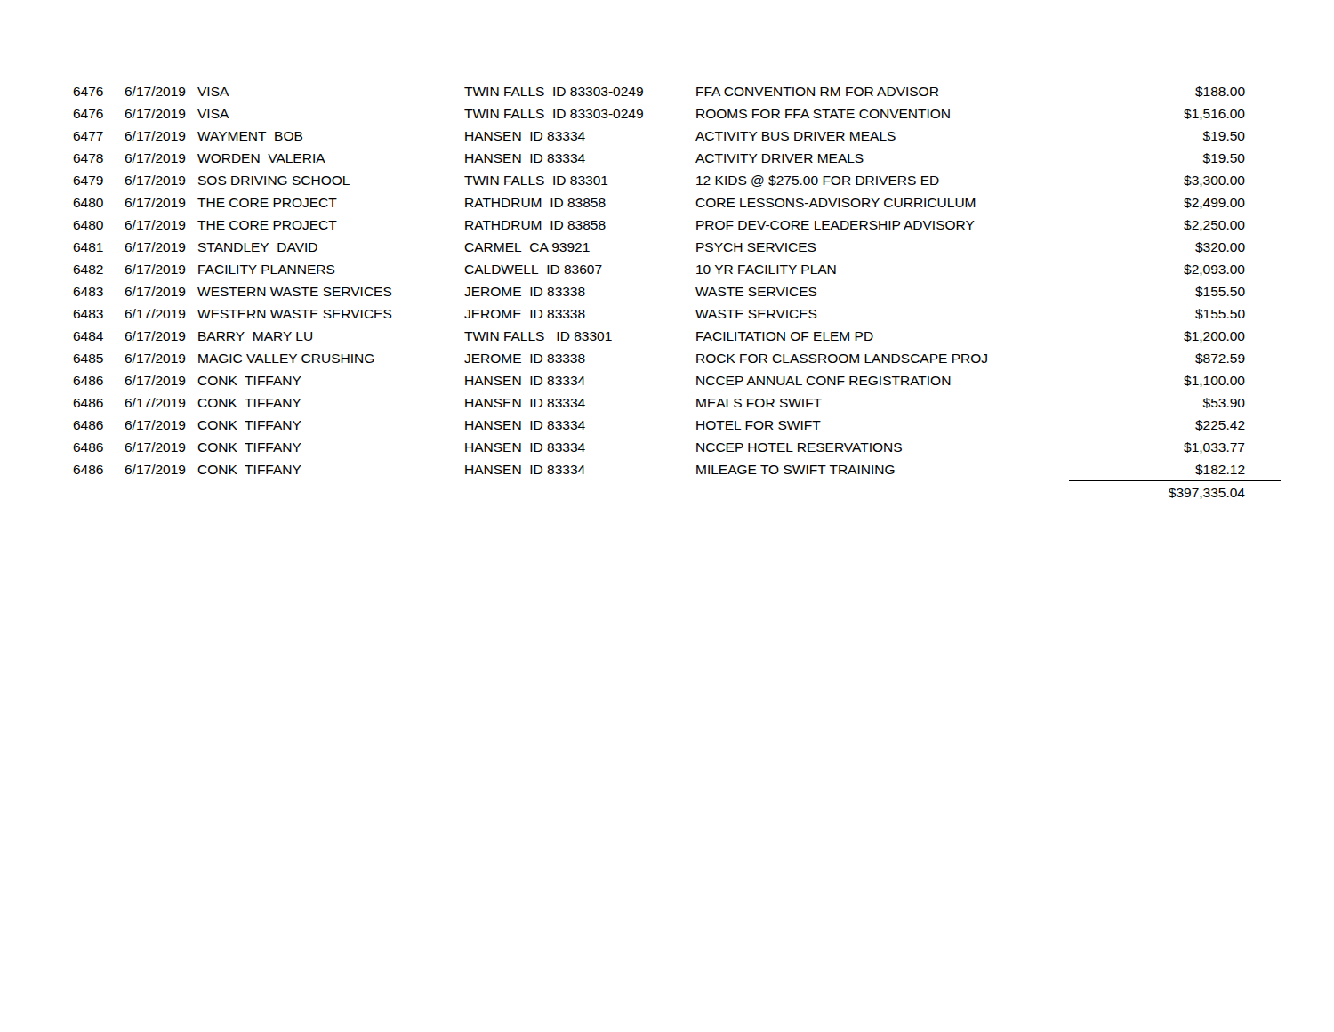| 6476 | 6/17/2019 | VISA | TWIN FALLS ID 83303-0249 | FFA CONVENTION RM FOR ADVISOR | $188.00 |
| 6476 | 6/17/2019 | VISA | TWIN FALLS ID 83303-0249 | ROOMS FOR FFA STATE CONVENTION | $1,516.00 |
| 6477 | 6/17/2019 | WAYMENT BOB | HANSEN ID 83334 | ACTIVITY BUS DRIVER MEALS | $19.50 |
| 6478 | 6/17/2019 | WORDEN VALERIA | HANSEN ID 83334 | ACTIVITY DRIVER MEALS | $19.50 |
| 6479 | 6/17/2019 | SOS DRIVING SCHOOL | TWIN FALLS ID 83301 | 12 KIDS @ $275.00 FOR DRIVERS ED | $3,300.00 |
| 6480 | 6/17/2019 | THE CORE PROJECT | RATHDRUM ID 83858 | CORE LESSONS-ADVISORY CURRICULUM | $2,499.00 |
| 6480 | 6/17/2019 | THE CORE PROJECT | RATHDRUM ID 83858 | PROF DEV-CORE LEADERSHIP ADVISORY | $2,250.00 |
| 6481 | 6/17/2019 | STANDLEY DAVID | CARMEL CA 93921 | PSYCH SERVICES | $320.00 |
| 6482 | 6/17/2019 | FACILITY PLANNERS | CALDWELL ID 83607 | 10 YR FACILITY PLAN | $2,093.00 |
| 6483 | 6/17/2019 | WESTERN WASTE SERVICES | JEROME ID 83338 | WASTE SERVICES | $155.50 |
| 6483 | 6/17/2019 | WESTERN WASTE SERVICES | JEROME ID 83338 | WASTE SERVICES | $155.50 |
| 6484 | 6/17/2019 | BARRY MARY LU | TWIN FALLS ID 83301 | FACILITATION OF ELEM PD | $1,200.00 |
| 6485 | 6/17/2019 | MAGIC VALLEY CRUSHING | JEROME ID 83338 | ROCK FOR CLASSROOM LANDSCAPE PROJ | $872.59 |
| 6486 | 6/17/2019 | CONK TIFFANY | HANSEN ID 83334 | NCCEP ANNUAL CONF REGISTRATION | $1,100.00 |
| 6486 | 6/17/2019 | CONK TIFFANY | HANSEN ID 83334 | MEALS FOR SWIFT | $53.90 |
| 6486 | 6/17/2019 | CONK TIFFANY | HANSEN ID 83334 | HOTEL FOR SWIFT | $225.42 |
| 6486 | 6/17/2019 | CONK TIFFANY | HANSEN ID 83334 | NCCEP HOTEL RESERVATIONS | $1,033.77 |
| 6486 | 6/17/2019 | CONK TIFFANY | HANSEN ID 83334 | MILEAGE TO SWIFT TRAINING | $182.12 |
| | | | | | $397,335.04 |